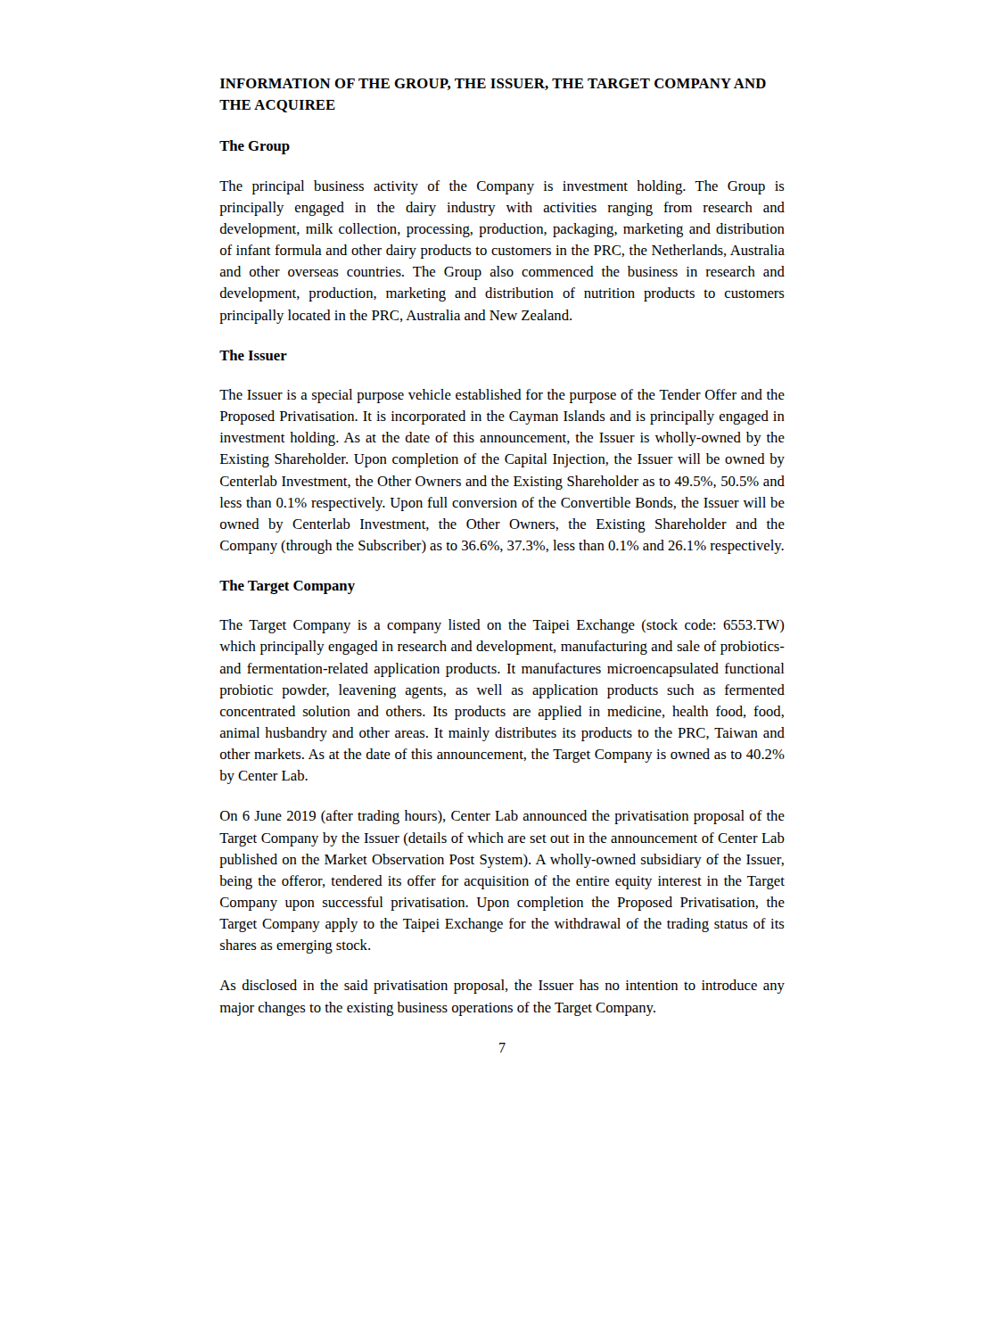INFORMATION OF THE GROUP, THE ISSUER, THE TARGET COMPANY AND THE ACQUIREE
The Group
The principal business activity of the Company is investment holding. The Group is principally engaged in the dairy industry with activities ranging from research and development, milk collection, processing, production, packaging, marketing and distribution of infant formula and other dairy products to customers in the PRC, the Netherlands, Australia and other overseas countries. The Group also commenced the business in research and development, production, marketing and distribution of nutrition products to customers principally located in the PRC, Australia and New Zealand.
The Issuer
The Issuer is a special purpose vehicle established for the purpose of the Tender Offer and the Proposed Privatisation. It is incorporated in the Cayman Islands and is principally engaged in investment holding. As at the date of this announcement, the Issuer is wholly-owned by the Existing Shareholder. Upon completion of the Capital Injection, the Issuer will be owned by Centerlab Investment, the Other Owners and the Existing Shareholder as to 49.5%, 50.5% and less than 0.1% respectively. Upon full conversion of the Convertible Bonds, the Issuer will be owned by Centerlab Investment, the Other Owners, the Existing Shareholder and the Company (through the Subscriber) as to 36.6%, 37.3%, less than 0.1% and 26.1% respectively.
The Target Company
The Target Company is a company listed on the Taipei Exchange (stock code: 6553.TW) which principally engaged in research and development, manufacturing and sale of probiotics- and fermentation-related application products. It manufactures microencapsulated functional probiotic powder, leavening agents, as well as application products such as fermented concentrated solution and others. Its products are applied in medicine, health food, food, animal husbandry and other areas. It mainly distributes its products to the PRC, Taiwan and other markets. As at the date of this announcement, the Target Company is owned as to 40.2% by Center Lab.
On 6 June 2019 (after trading hours), Center Lab announced the privatisation proposal of the Target Company by the Issuer (details of which are set out in the announcement of Center Lab published on the Market Observation Post System). A wholly-owned subsidiary of the Issuer, being the offeror, tendered its offer for acquisition of the entire equity interest in the Target Company upon successful privatisation. Upon completion the Proposed Privatisation, the Target Company apply to the Taipei Exchange for the withdrawal of the trading status of its shares as emerging stock.
As disclosed in the said privatisation proposal, the Issuer has no intention to introduce any major changes to the existing business operations of the Target Company.
7